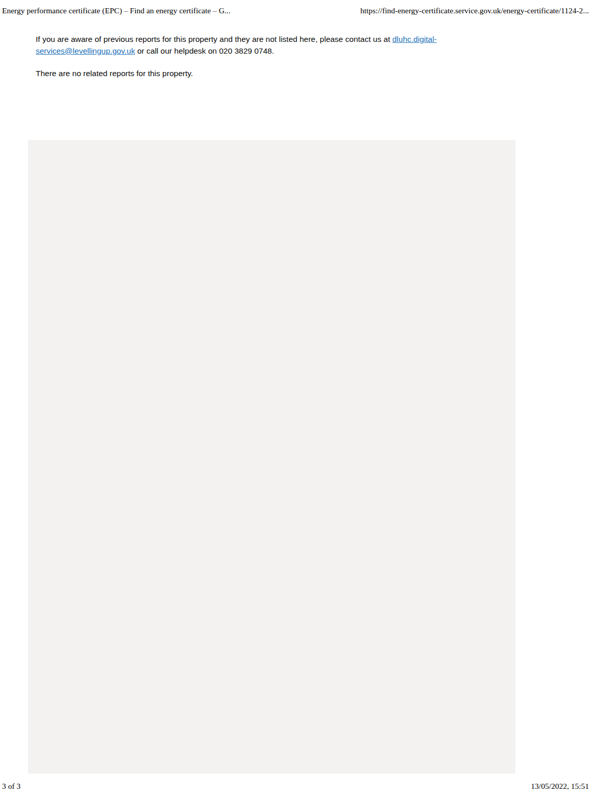Energy performance certificate (EPC) – Find an energy certificate – G... https://find-energy-certificate.service.gov.uk/energy-certificate/1124-2...
If you are aware of previous reports for this property and they are not listed here, please contact us at dluhc.digital-services@levellingup.gov.uk or call our helpdesk on 020 3829 0748.
There are no related reports for this property.
3 of 3 13/05/2022, 15:51